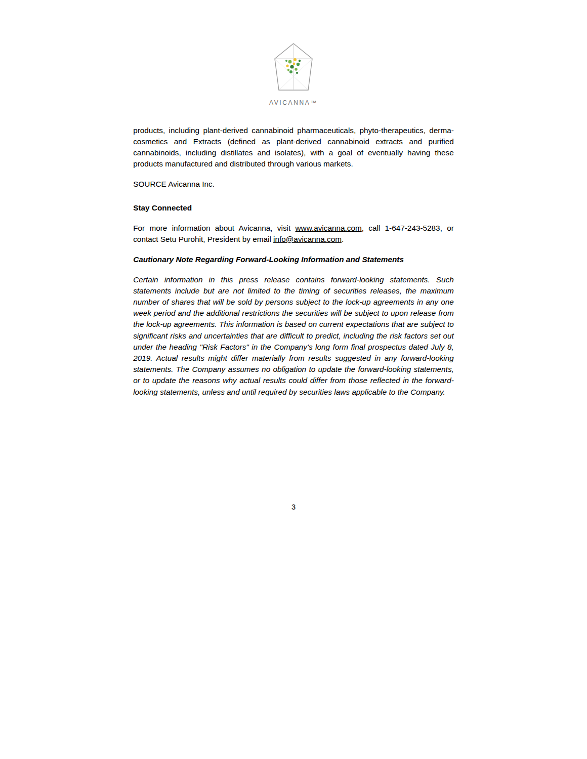AVICANNA™
products, including plant-derived cannabinoid pharmaceuticals, phyto-therapeutics, derma-cosmetics and Extracts (defined as plant-derived cannabinoid extracts and purified cannabinoids, including distillates and isolates), with a goal of eventually having these products manufactured and distributed through various markets.
SOURCE Avicanna Inc.
Stay Connected
For more information about Avicanna, visit www.avicanna.com, call 1-647-243-5283, or contact Setu Purohit, President by email info@avicanna.com.
Cautionary Note Regarding Forward-Looking Information and Statements
Certain information in this press release contains forward-looking statements. Such statements include but are not limited to the timing of securities releases, the maximum number of shares that will be sold by persons subject to the lock-up agreements in any one week period and the additional restrictions the securities will be subject to upon release from the lock-up agreements. This information is based on current expectations that are subject to significant risks and uncertainties that are difficult to predict, including the risk factors set out under the heading "Risk Factors" in the Company's long form final prospectus dated July 8, 2019. Actual results might differ materially from results suggested in any forward-looking statements. The Company assumes no obligation to update the forward-looking statements, or to update the reasons why actual results could differ from those reflected in the forward-looking statements, unless and until required by securities laws applicable to the Company.
3